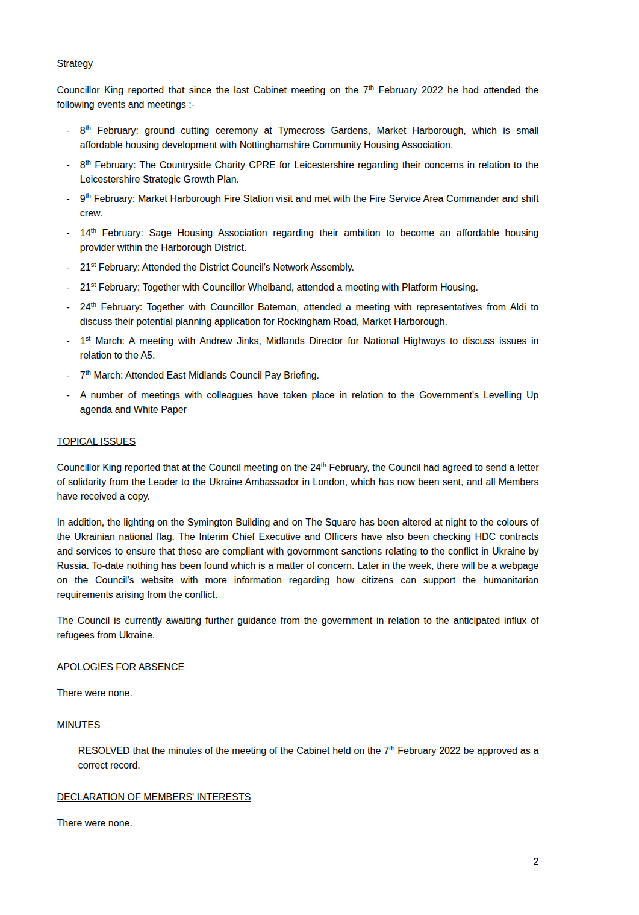Strategy
Councillor King reported that since the last Cabinet meeting on the 7th February 2022 he had attended the following events and meetings :-
8th February: ground cutting ceremony at Tymecross Gardens, Market Harborough, which is small affordable housing development with Nottinghamshire Community Housing Association.
8th February: The Countryside Charity CPRE for Leicestershire regarding their concerns in relation to the Leicestershire Strategic Growth Plan.
9th February: Market Harborough Fire Station visit and met with the Fire Service Area Commander and shift crew.
14th February: Sage Housing Association regarding their ambition to become an affordable housing provider within the Harborough District.
21st February: Attended the District Council's Network Assembly.
21st February: Together with Councillor Whelband, attended a meeting with Platform Housing.
24th February: Together with Councillor Bateman, attended a meeting with representatives from Aldi to discuss their potential planning application for Rockingham Road, Market Harborough.
1st March: A meeting with Andrew Jinks, Midlands Director for National Highways to discuss issues in relation to the A5.
7th March: Attended East Midlands Council Pay Briefing.
A number of meetings with colleagues have taken place in relation to the Government's Levelling Up agenda and White Paper
TOPICAL ISSUES
Councillor King reported that at the Council meeting on the 24th February, the Council had agreed to send a letter of solidarity from the Leader to the Ukraine Ambassador in London, which has now been sent, and all Members have received a copy.
In addition, the lighting on the Symington Building and on The Square has been altered at night to the colours of the Ukrainian national flag. The Interim Chief Executive and Officers have also been checking HDC contracts and services to ensure that these are compliant with government sanctions relating to the conflict in Ukraine by Russia. To-date nothing has been found which is a matter of concern. Later in the week, there will be a webpage on the Council's website with more information regarding how citizens can support the humanitarian requirements arising from the conflict.
The Council is currently awaiting further guidance from the government in relation to the anticipated influx of refugees from Ukraine.
APOLOGIES FOR ABSENCE
There were none.
MINUTES
RESOLVED that the minutes of the meeting of the Cabinet held on the 7th February 2022 be approved as a correct record.
DECLARATION OF MEMBERS' INTERESTS
There were none.
2